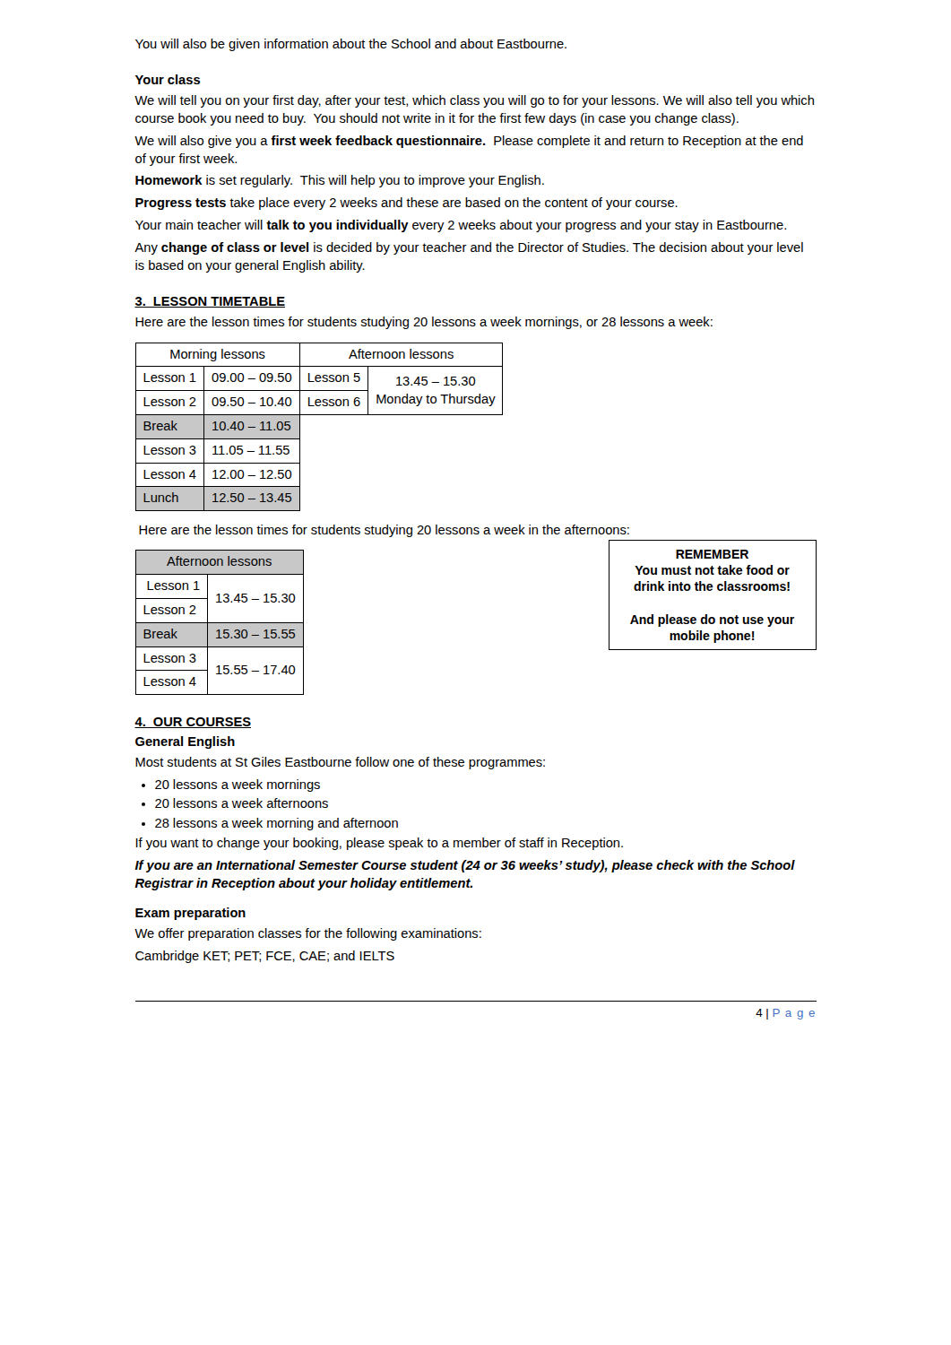You will also be given information about the School and about Eastbourne.
Your class
We will tell you on your first day, after your test, which class you will go to for your lessons. We will also tell you which course book you need to buy. You should not write in it for the first few days (in case you change class).
We will also give you a first week feedback questionnaire. Please complete it and return to Reception at the end of your first week.
Homework is set regularly. This will help you to improve your English.
Progress tests take place every 2 weeks and these are based on the content of your course.
Your main teacher will talk to you individually every 2 weeks about your progress and your stay in Eastbourne.
Any change of class or level is decided by your teacher and the Director of Studies. The decision about your level is based on your general English ability.
3. LESSON TIMETABLE
Here are the lesson times for students studying 20 lessons a week mornings, or 28 lessons a week:
| Morning lessons | Afternoon lessons |
| Lesson 1 | 09.00 – 09.50 | Lesson 5 | 13.45 – 15.30 Monday to Thursday |
| Lesson 2 | 09.50 – 10.40 | Lesson 6 |
| Break | 10.40 – 11.05 |
| Lesson 3 | 11.05 – 11.55 |
| Lesson 4 | 12.00 – 12.50 |
| Lunch | 12.50 – 13.45 |
Here are the lesson times for students studying 20 lessons a week in the afternoons:
| Afternoon lessons |
| Lesson 1 | 13.45 – 15.30 |
| Lesson 2 |
| Break | 15.30 – 15.55 |
| Lesson 3 | 15.55 – 17.40 |
| Lesson 4 |
REMEMBER
You must not take food or drink into the classrooms!
And please do not use your mobile phone!
4. OUR COURSES
General English
Most students at St Giles Eastbourne follow one of these programmes:
20 lessons a week mornings
20 lessons a week afternoons
28 lessons a week morning and afternoon
If you want to change your booking, please speak to a member of staff in Reception.
If you are an International Semester Course student (24 or 36 weeks’ study), please check with the School Registrar in Reception about your holiday entitlement.
Exam preparation
We offer preparation classes for the following examinations:
Cambridge KET; PET; FCE, CAE; and IELTS
4 | P a g e